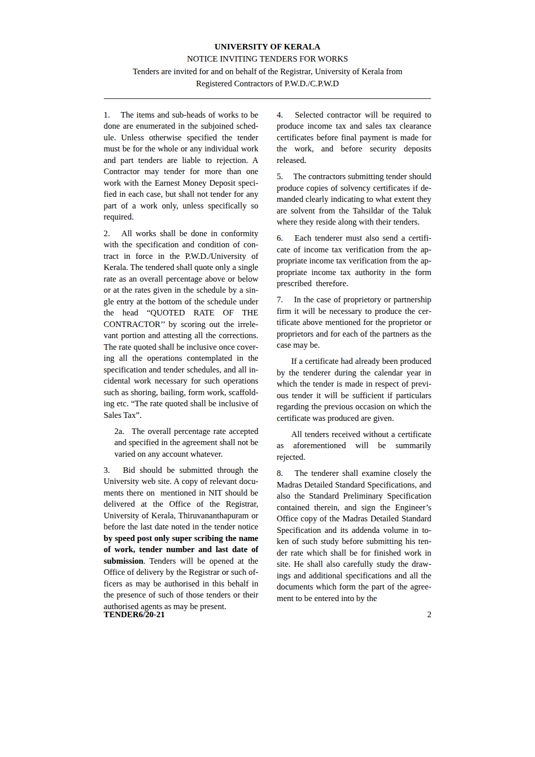University of Kerala
NOTICE INVITING TENDERS FOR WORKS
Tenders are invited for and on behalf of the Registrar, University of Kerala from
Registered Contractors of P.W.D./C.P.W.D
1. The items and sub-heads of works to be done are enumerated in the subjoined schedule. Unless otherwise specified the tender must be for the whole or any individual work and part tenders are liable to rejection. A Contractor may tender for more than one work with the Earnest Money Deposit specified in each case, but shall not tender for any part of a work only, unless specifically so required.
2. All works shall be done in conformity with the specification and condition of contract in force in the P.W.D./University of Kerala. The tendered shall quote only a single rate as an overall percentage above or below or at the rates given in the schedule by a single entry at the bottom of the schedule under the head “QUOTED RATE OF THE CONTRACTOR’’ by scoring out the irrelevant portion and attesting all the corrections. The rate quoted shall be inclusive once covering all the operations contemplated in the specification and tender schedules, and all incidental work necessary for such operations such as shoring, bailing, form work, scaffolding etc. “The rate quoted shall be inclusive of Sales Tax”.
2a. The overall percentage rate accepted and specified in the agreement shall not be varied on any account whatever.
3. Bid should be submitted through the University web site. A copy of relevant documents there on mentioned in NIT should be delivered at the Office of the Registrar, University of Kerala, Thiruvananthapuram or before the last date noted in the tender notice by speed post only super scribing the name of work, tender number and last date of submission. Tenders will be opened at the Office of delivery by the Registrar or such officers as may be authorised in this behalf in the presence of such of those tenders or their authorised agents as may be present.
4. Selected contractor will be required to produce income tax and sales tax clearance certificates before final payment is made for the work, and before security deposits released.
5. The contractors submitting tender should produce copies of solvency certificates if demanded clearly indicating to what extent they are solvent from the Tahsildar of the Taluk where they reside along with their tenders.
6. Each tenderer must also send a certificate of income tax verification from the appropriate income tax verification from the appropriate income tax authority in the form prescribed therefore.
7. In the case of proprietory or partnership firm it will be necessary to produce the certificate above mentioned for the proprietor or proprietors and for each of the partners as the case may be.
If a certificate had already been produced by the tenderer during the calendar year in which the tender is made in respect of previous tender it will be sufficient if particulars regarding the previous occasion on which the certificate was produced are given.
All tenders received without a certificate as aforementioned will be summarily rejected.
8. The tenderer shall examine closely the Madras Detailed Standard Specifications, and also the Standard Preliminary Specification contained therein, and sign the Engineer’s Office copy of the Madras Detailed Standard Specification and its addenda volume in token of such study before submitting his tender rate which shall be for finished work in site. He shall also carefully study the drawings and additional specifications and all the documents which form the part of the agreement to be entered into by the
TENDER6/20-21 2